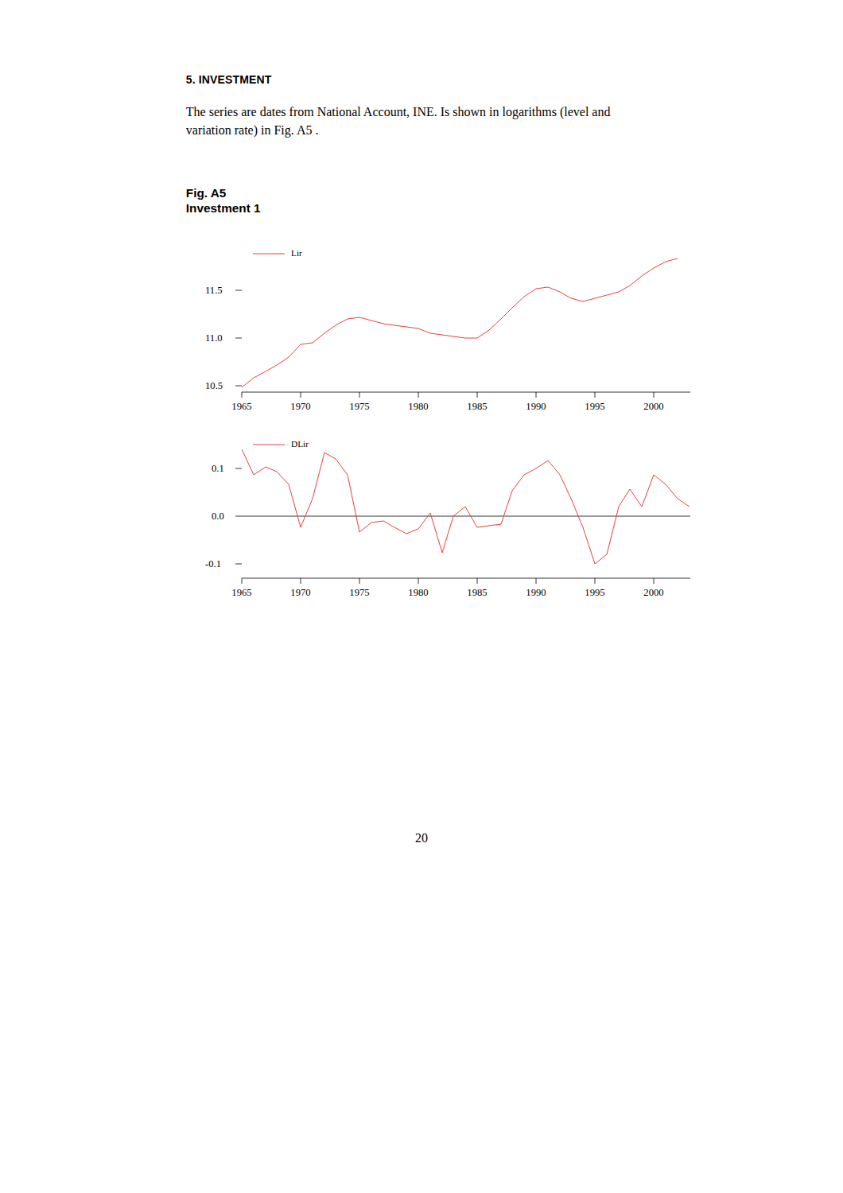5. INVESTMENT
The series are dates from National Account, INE. Is shown in logarithms (level and variation rate) in Fig. A5 .
Fig. A5
Investment 1
Lir 11.5 11.0 10.5 1965 1970 1975 1980 1985 1990 1995 2000 DLir 0.1 0.0 -0.1 1965 1970 1975 1980 1985 1990 1995 2000
20